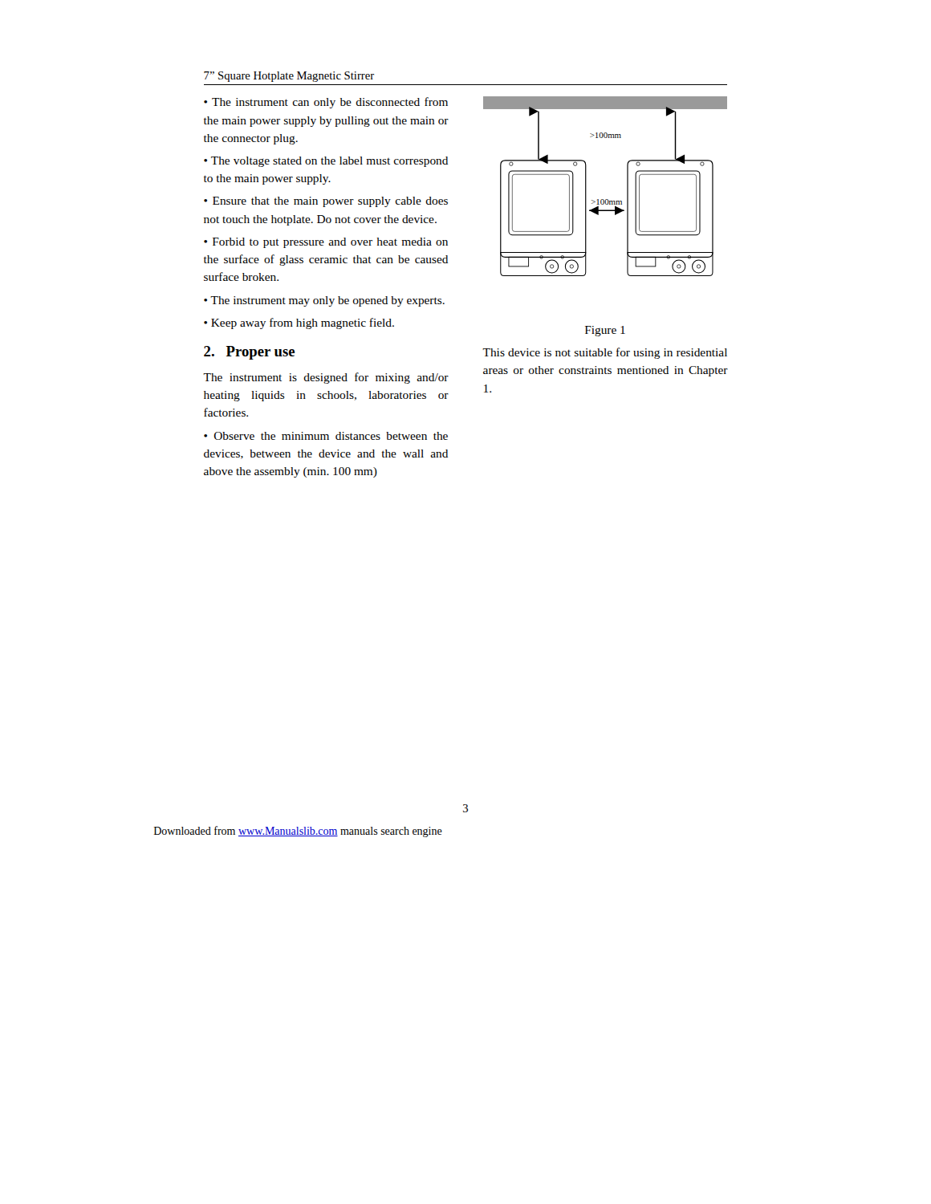7” Square Hotplate Magnetic Stirrer
• The instrument can only be disconnected from the main power supply by pulling out the main or the connector plug.
• The voltage stated on the label must correspond to the main power supply.
• Ensure that the main power supply cable does not touch the hotplate. Do not cover the device.
• Forbid to put pressure and over heat media on the surface of glass ceramic that can be caused surface broken.
• The instrument may only be opened by experts.
• Keep away from high magnetic field.
2. Proper use
The instrument is designed for mixing and/or heating liquids in schools, laboratories or factories.
• Observe the minimum distances between the devices, between the device and the wall and above the assembly (min. 100 mm)
>100mm >100mm
Figure 1
This device is not suitable for using in residential areas or other constraints mentioned in Chapter 1.
3
Downloaded from www.Manualslib.com manuals search engine